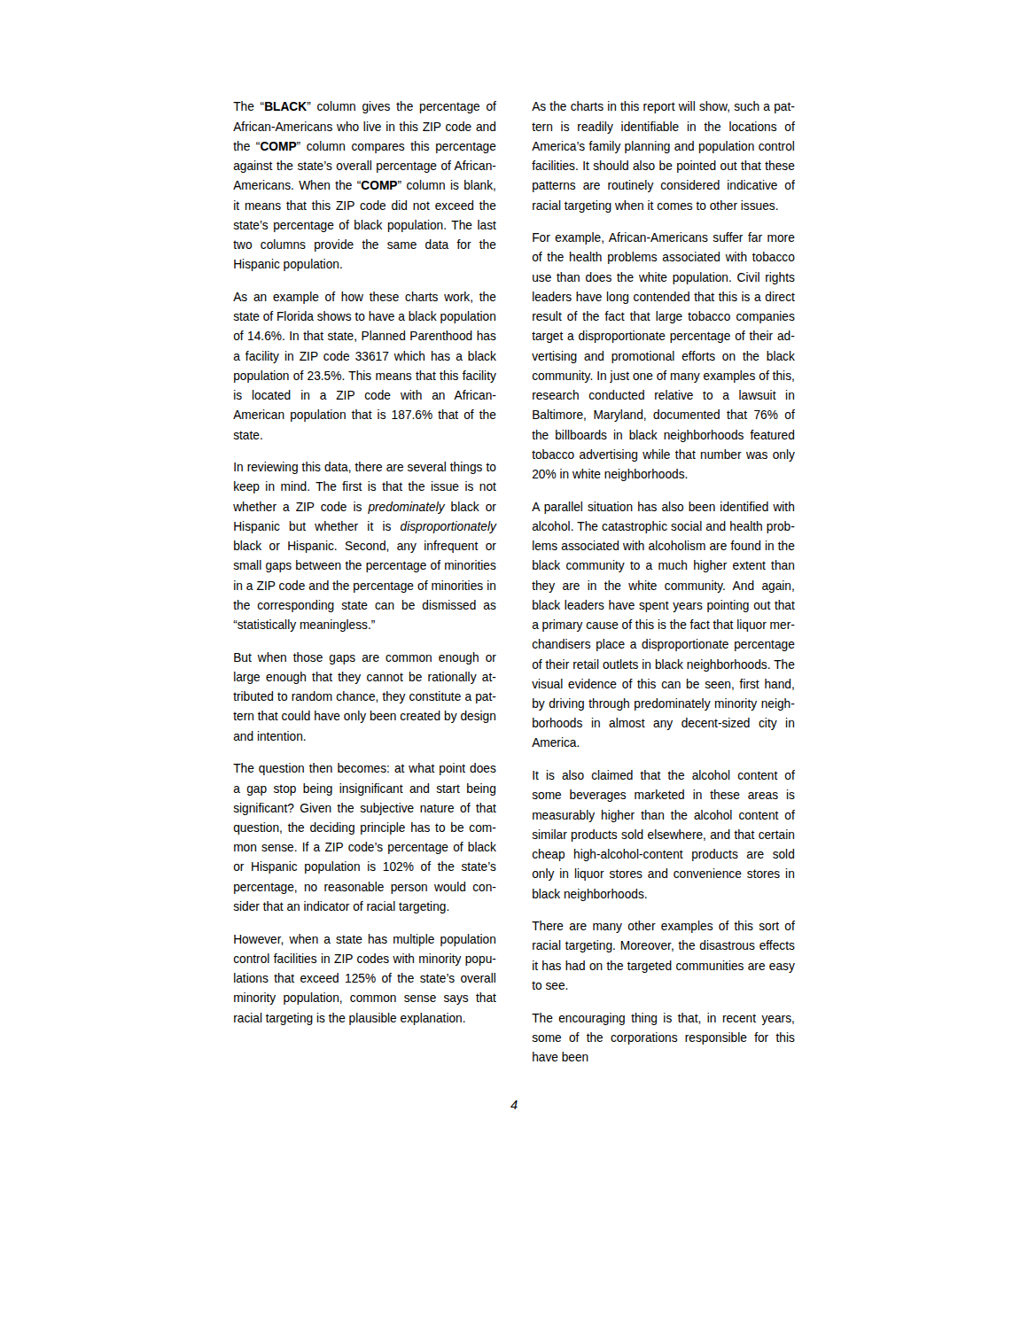The “BLACK” column gives the percentage of African-Americans who live in this ZIP code and the “COMP” column compares this percentage against the state’s overall percentage of African-Americans. When the “COMP” column is blank, it means that this ZIP code did not exceed the state’s percentage of black population. The last two columns provide the same data for the Hispanic population.
As an example of how these charts work, the state of Florida shows to have a black population of 14.6%. In that state, Planned Parenthood has a facility in ZIP code 33617 which has a black population of 23.5%. This means that this facility is located in a ZIP code with an African-American population that is 187.6% that of the state.
In reviewing this data, there are several things to keep in mind. The first is that the issue is not whether a ZIP code is predominately black or Hispanic but whether it is disproportionately black or Hispanic. Second, any infrequent or small gaps between the percentage of minorities in a ZIP code and the percentage of minorities in the corresponding state can be dismissed as “statistically meaningless.”
But when those gaps are common enough or large enough that they cannot be rationally attributed to random chance, they constitute a pattern that could have only been created by design and intention.
The question then becomes: at what point does a gap stop being insignificant and start being significant? Given the subjective nature of that question, the deciding principle has to be common sense. If a ZIP code’s percentage of black or Hispanic population is 102% of the state’s percentage, no reasonable person would consider that an indicator of racial targeting.
However, when a state has multiple population control facilities in ZIP codes with minority populations that exceed 125% of the state’s overall minority population, common sense says that racial targeting is the plausible explanation.
As the charts in this report will show, such a pattern is readily identifiable in the locations of America’s family planning and population control facilities. It should also be pointed out that these patterns are routinely considered indicative of racial targeting when it comes to other issues.
For example, African-Americans suffer far more of the health problems associated with tobacco use than does the white population. Civil rights leaders have long contended that this is a direct result of the fact that large tobacco companies target a disproportionate percentage of their advertising and promotional efforts on the black community. In just one of many examples of this, research conducted relative to a lawsuit in Baltimore, Maryland, documented that 76% of the billboards in black neighborhoods featured tobacco advertising while that number was only 20% in white neighborhoods.
A parallel situation has also been identified with alcohol. The catastrophic social and health problems associated with alcoholism are found in the black community to a much higher extent than they are in the white community. And again, black leaders have spent years pointing out that a primary cause of this is the fact that liquor merchandisers place a disproportionate percentage of their retail outlets in black neighborhoods. The visual evidence of this can be seen, first hand, by driving through predominately minority neighborhoods in almost any decent-sized city in America.
It is also claimed that the alcohol content of some beverages marketed in these areas is measurably higher than the alcohol content of similar products sold elsewhere, and that certain cheap high-alcohol-content products are sold only in liquor stores and convenience stores in black neighborhoods.
There are many other examples of this sort of racial targeting. Moreover, the disastrous effects it has had on the targeted communities are easy to see.
The encouraging thing is that, in recent years, some of the corporations responsible for this have been
4